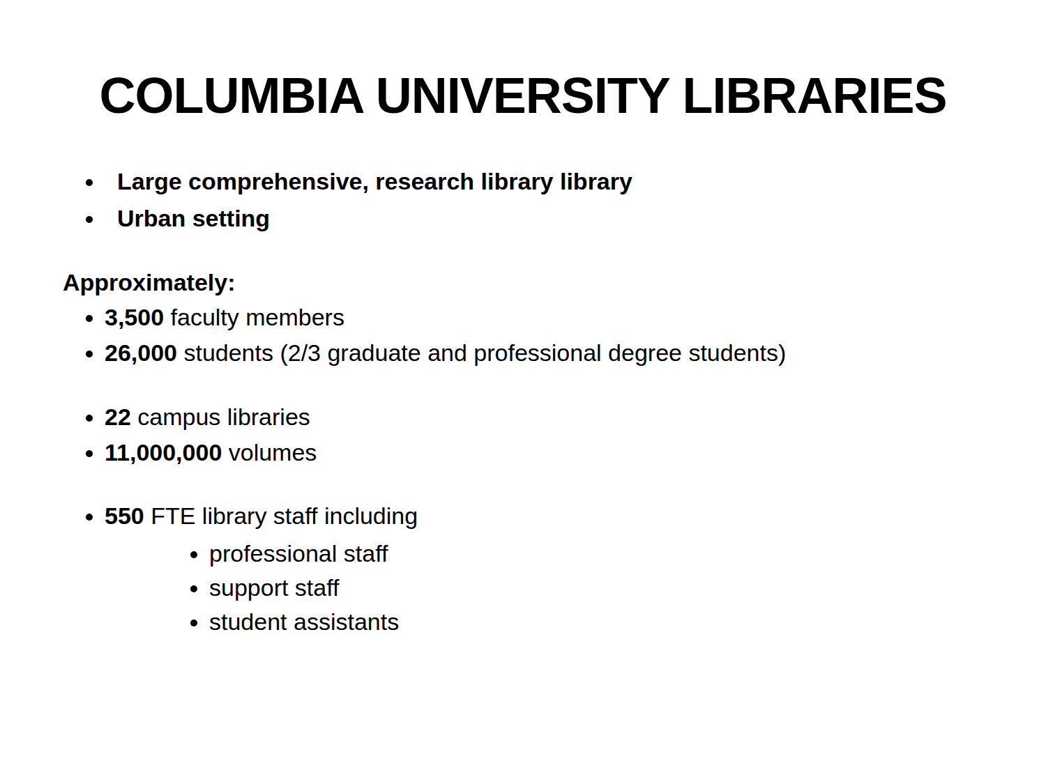COLUMBIA UNIVERSITY LIBRARIES
Large comprehensive, research library library
Urban setting
Approximately:
3,500 faculty members
26,000 students (2/3 graduate and professional degree students)
22 campus libraries
11,000,000 volumes
550 FTE library staff including
professional staff
support staff
student assistants